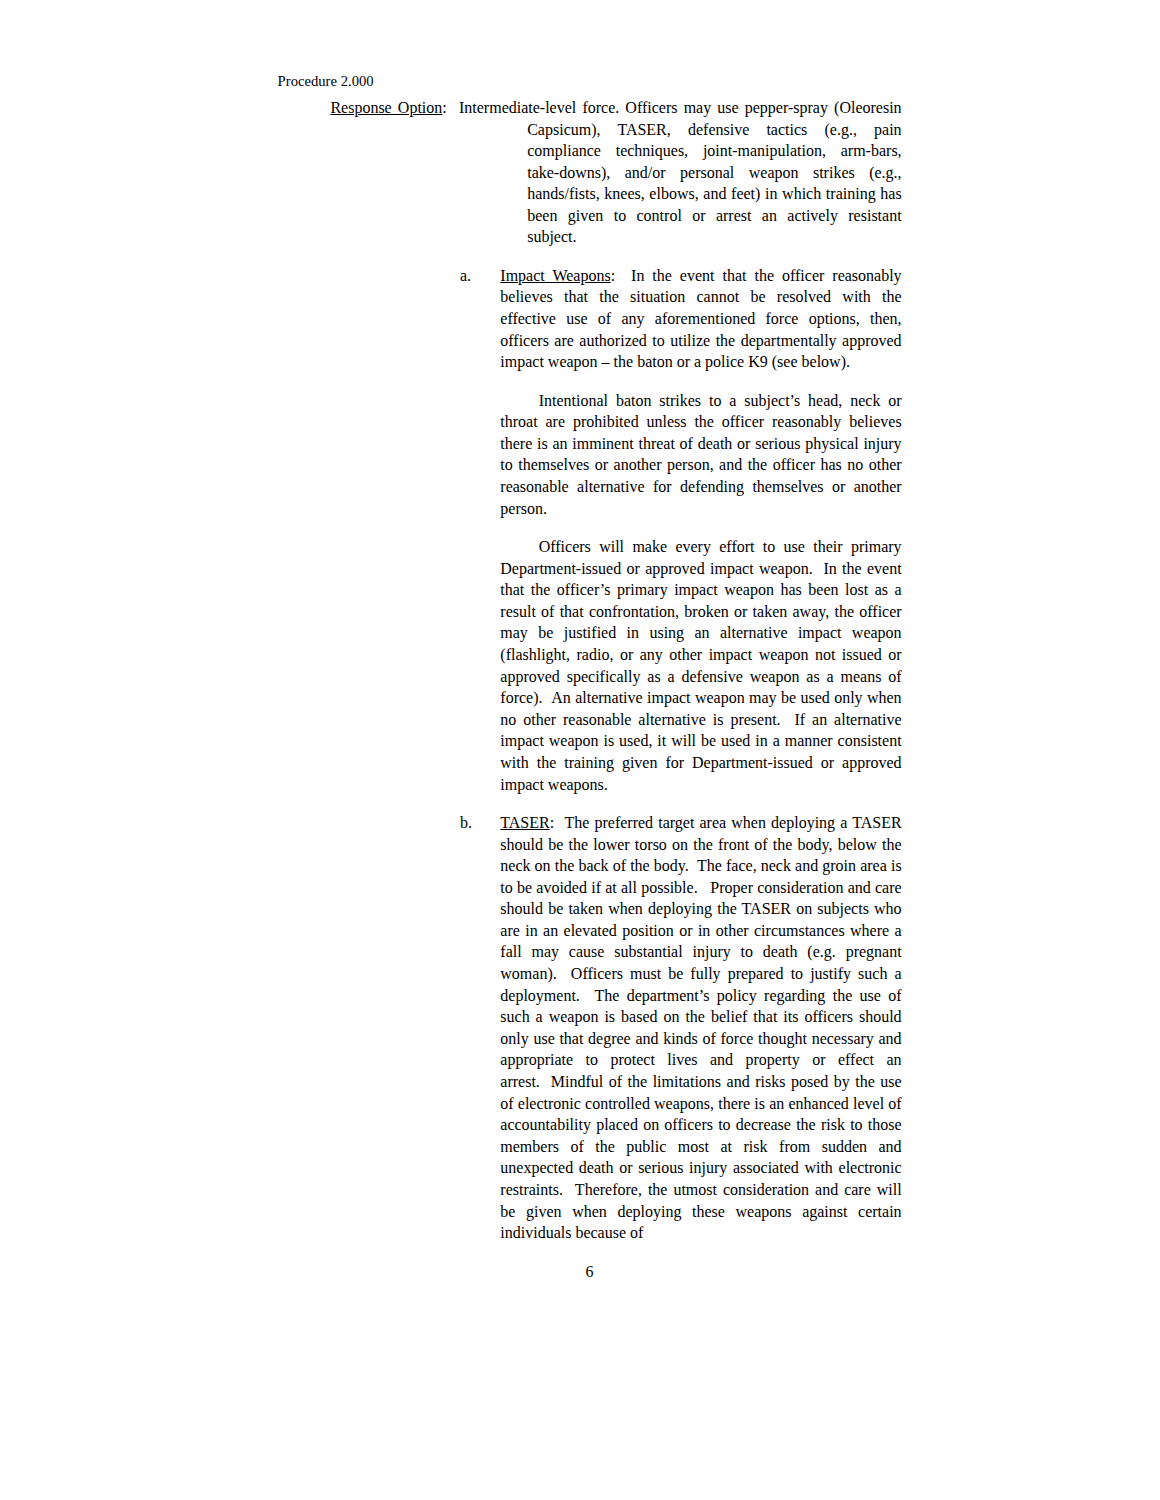Procedure 2.000
Response Option: Intermediate-level force. Officers may use pepper-spray (Oleoresin Capsicum), TASER, defensive tactics (e.g., pain compliance techniques, joint-manipulation, arm-bars, take-downs), and/or personal weapon strikes (e.g., hands/fists, knees, elbows, and feet) in which training has been given to control or arrest an actively resistant subject.
a. Impact Weapons: In the event that the officer reasonably believes that the situation cannot be resolved with the effective use of any aforementioned force options, then, officers are authorized to utilize the departmentally approved impact weapon – the baton or a police K9 (see below).
Intentional baton strikes to a subject’s head, neck or throat are prohibited unless the officer reasonably believes there is an imminent threat of death or serious physical injury to themselves or another person, and the officer has no other reasonable alternative for defending themselves or another person.
Officers will make every effort to use their primary Department-issued or approved impact weapon. In the event that the officer’s primary impact weapon has been lost as a result of that confrontation, broken or taken away, the officer may be justified in using an alternative impact weapon (flashlight, radio, or any other impact weapon not issued or approved specifically as a defensive weapon as a means of force). An alternative impact weapon may be used only when no other reasonable alternative is present. If an alternative impact weapon is used, it will be used in a manner consistent with the training given for Department-issued or approved impact weapons.
b. TASER: The preferred target area when deploying a TASER should be the lower torso on the front of the body, below the neck on the back of the body. The face, neck and groin area is to be avoided if at all possible. Proper consideration and care should be taken when deploying the TASER on subjects who are in an elevated position or in other circumstances where a fall may cause substantial injury to death (e.g. pregnant woman). Officers must be fully prepared to justify such a deployment. The department’s policy regarding the use of such a weapon is based on the belief that its officers should only use that degree and kinds of force thought necessary and appropriate to protect lives and property or effect an arrest. Mindful of the limitations and risks posed by the use of electronic controlled weapons, there is an enhanced level of accountability placed on officers to decrease the risk to those members of the public most at risk from sudden and unexpected death or serious injury associated with electronic restraints. Therefore, the utmost consideration and care will be given when deploying these weapons against certain individuals because of
6